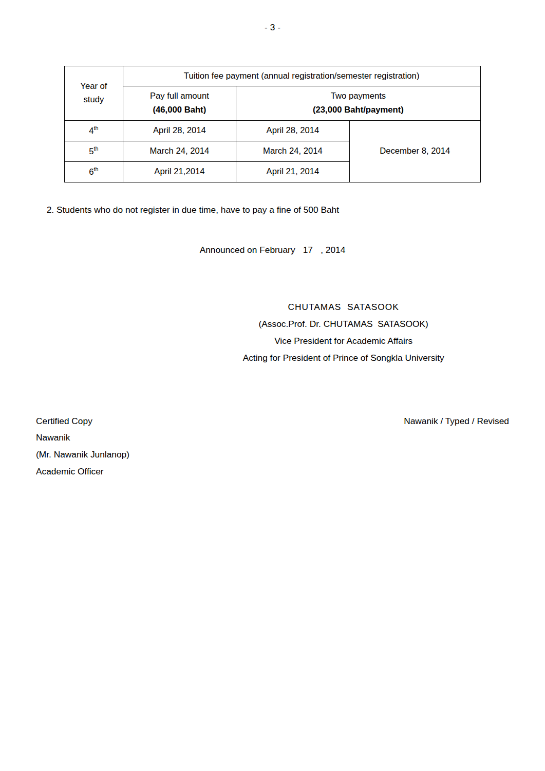- 3 -
| Year of study | Tuition fee payment (annual registration/semester registration) |
| Pay full amount (46,000 Baht) | Two payments (23,000 Baht/payment) |
| 4 th | April 28, 2014 | April 28, 2014 | December 8, 2014 |
| 5 th | March 24, 2014 | March 24, 2014 |
| 6 th | April 21,2014 | April 21, 2014 |
Students who do not register in due time, have to pay a fine of 500 Baht
Announced on February 17 , 2014
CHUTAMAS SATASOOK
(Assoc.Prof. Dr. CHUTAMAS SATASOOK)
Vice President for Academic Affairs
Acting for President of Prince of Songkla University
Certified Copy
Nawanik
(Mr. Nawanik Junlanop)
Academic Officer
Nawanik / Typed / Revised